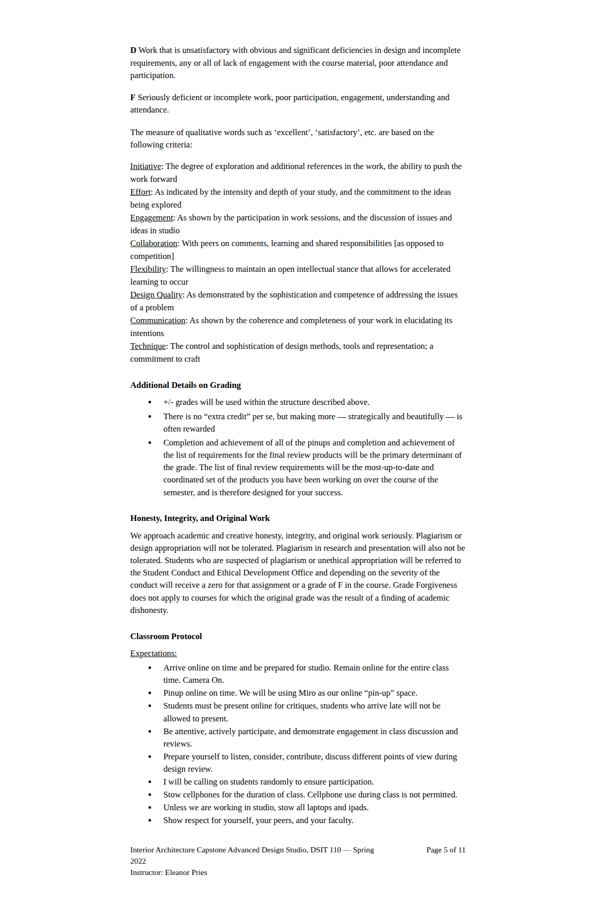D Work that is unsatisfactory with obvious and significant deficiencies in design and incomplete requirements, any or all of lack of engagement with the course material, poor attendance and participation.
F Seriously deficient or incomplete work, poor participation, engagement, understanding and attendance.
The measure of qualitative words such as ‘excellent’, ‘satisfactory’, etc. are based on the following criteria:
Initiative: The degree of exploration and additional references in the work, the ability to push the work forward
Effort: As indicated by the intensity and depth of your study, and the commitment to the ideas being explored
Engagement: As shown by the participation in work sessions, and the discussion of issues and ideas in studio
Collaboration: With peers on comments, learning and shared responsibilities [as opposed to competition]
Flexibility: The willingness to maintain an open intellectual stance that allows for accelerated learning to occur
Design Quality: As demonstrated by the sophistication and competence of addressing the issues of a problem
Communication: As shown by the coherence and completeness of your work in elucidating its intentions
Technique: The control and sophistication of design methods, tools and representation; a commitment to craft
Additional Details on Grading
+/- grades will be used within the structure described above.
There is no “extra credit” per se, but making more — strategically and beautifully — is often rewarded
Completion and achievement of all of the pinups and completion and achievement of the list of requirements for the final review products will be the primary determinant of the grade. The list of final review requirements will be the most-up-to-date and coordinated set of the products you have been working on over the course of the semester, and is therefore designed for your success.
Honesty, Integrity, and Original Work
We approach academic and creative honesty, integrity, and original work seriously. Plagiarism or design appropriation will not be tolerated. Plagiarism in research and presentation will also not be tolerated. Students who are suspected of plagiarism or unethical appropriation will be referred to the Student Conduct and Ethical Development Office and depending on the severity of the conduct will receive a zero for that assignment or a grade of F in the course. Grade Forgiveness does not apply to courses for which the original grade was the result of a finding of academic dishonesty.
Classroom Protocol
Expectations:
Arrive online on time and be prepared for studio. Remain online for the entire class time. Camera On.
Pinup online on time. We will be using Miro as our online “pin-up” space.
Students must be present online for critiques, students who arrive late will not be allowed to present.
Be attentive, actively participate, and demonstrate engagement in class discussion and reviews.
Prepare yourself to listen, consider, contribute, discuss different points of view during design review.
I will be calling on students randomly to ensure participation.
Stow cellphones for the duration of class. Cellphone use during class is not permitted.
Unless we are working in studio, stow all laptops and ipads.
Show respect for yourself, your peers, and your faculty.
Interior Architecture Capstone Advanced Design Studio, DSIT 110 — Spring 2022
Instructor: Eleanor Pries
Page 5 of 11